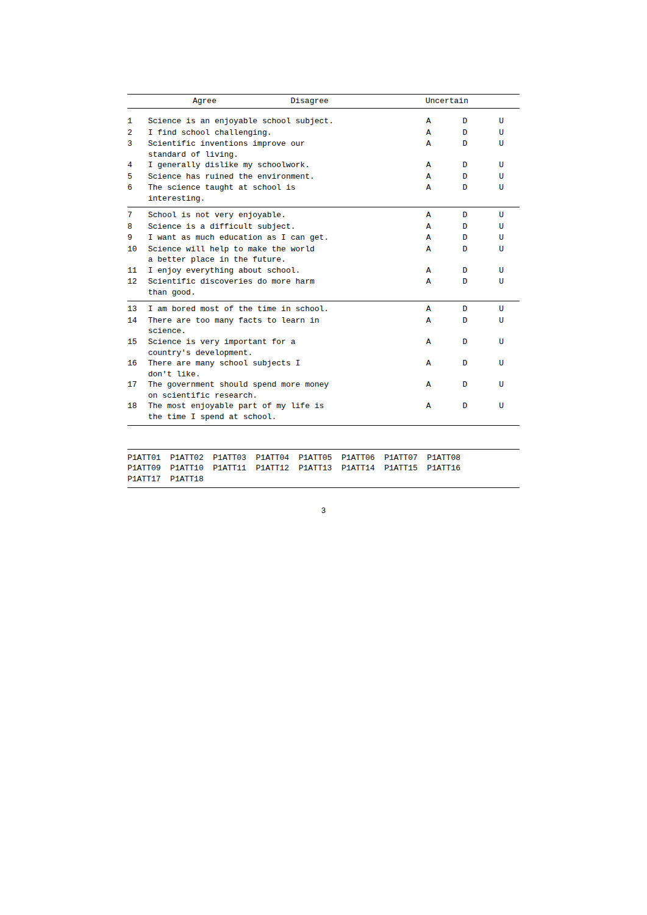| | | Agree | Disagree | Uncertain |
| 1 | Science is an enjoyable school subject. | A | D | U |
| 2 | I find school challenging. | A | D | U |
| 3 | Scientific inventions improve our standard of living. | A | D | U |
| 4 | I generally dislike my schoolwork. | A | D | U |
| 5 | Science has ruined the environment. | A | D | U |
| 6 | The science taught at school is interesting. | A | D | U |
| 7 | School is not very enjoyable. | A | D | U |
| 8 | Science is a difficult subject. | A | D | U |
| 9 | I want as much education as I can get. | A | D | U |
| 10 | Science will help to make the world a better place in the future. | A | D | U |
| 11 | I enjoy everything about school. | A | D | U |
| 12 | Scientific discoveries do more harm than good. | A | D | U |
| 13 | I am bored most of the time in school. | A | D | U |
| 14 | There are too many facts to learn in science. | A | D | U |
| 15 | Science is very important for a country's development. | A | D | U |
| 16 | There are many school subjects I don't like. | A | D | U |
| 17 | The government should spend more money on scientific research. | A | D | U |
| 18 | The most enjoyable part of my life is the time I spend at school. | A | D | U |
P1ATT01  P1ATT02  P1ATT03  P1ATT04  P1ATT05  P1ATT06  P1ATT07  P1ATT08
P1ATT09  P1ATT10  P1ATT11  P1ATT12  P1ATT13  P1ATT14  P1ATT15  P1ATT16
P1ATT17  P1ATT18
3